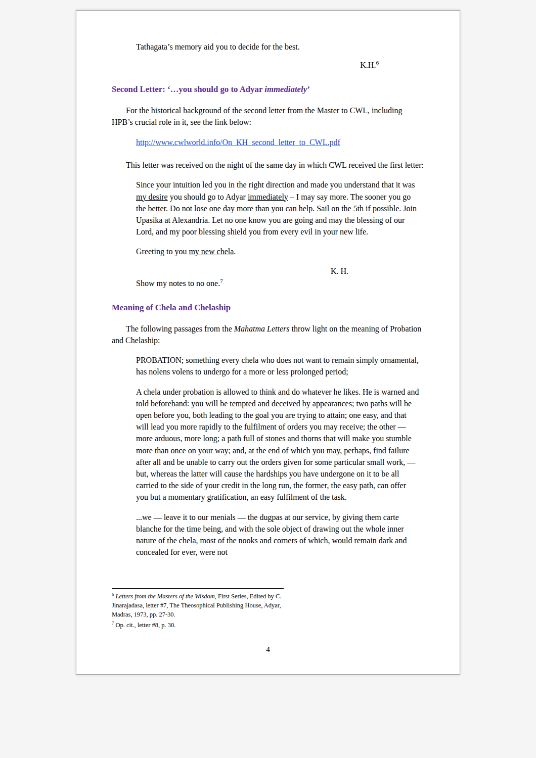Tathagata’s memory aid you to decide for the best.
K.H.6
Second Letter: ‘…you should go to Adyar immediately’
For the historical background of the second letter from the Master to CWL, including HPB’s crucial role in it, see the link below:
http://www.cwlworld.info/On_KH_second_letter_to_CWL.pdf
This letter was received on the night of the same day in which CWL received the first letter:
Since your intuition led you in the right direction and made you understand that it was my desire you should go to Adyar immediately – I may say more. The sooner you go the better. Do not lose one day more than you can help. Sail on the 5th if possible. Join Upasika at Alexandria. Let no one know you are going and may the blessing of our Lord, and my poor blessing shield you from every evil in your new life.
Greeting to you my new chela.
K. H.
Show my notes to no one.7
Meaning of Chela and Chelaship
The following passages from the Mahatma Letters throw light on the meaning of Probation and Chelaship:
PROBATION; something every chela who does not want to remain simply ornamental, has nolens volens to undergo for a more or less prolonged period;
A chela under probation is allowed to think and do whatever he likes. He is warned and told beforehand: you will be tempted and deceived by appearances; two paths will be open before you, both leading to the goal you are trying to attain; one easy, and that will lead you more rapidly to the fulfilment of orders you may receive; the other — more arduous, more long; a path full of stones and thorns that will make you stumble more than once on your way; and, at the end of which you may, perhaps, find failure after all and be unable to carry out the orders given for some particular small work, — but, whereas the latter will cause the hardships you have undergone on it to be all carried to the side of your credit in the long run, the former, the easy path, can offer you but a momentary gratification, an easy fulfilment of the task.
...we — leave it to our menials — the dugpas at our service, by giving them carte blanche for the time being, and with the sole object of drawing out the whole inner nature of the chela, most of the nooks and corners of which, would remain dark and concealed for ever, were not
6 Letters from the Masters of the Wisdom, First Series, Edited by C. Jinarajadasa, letter #7, The Theosophical Publishing House, Adyar, Madras, 1973, pp. 27-30.
7 Op. cit., letter #8, p. 30.
4